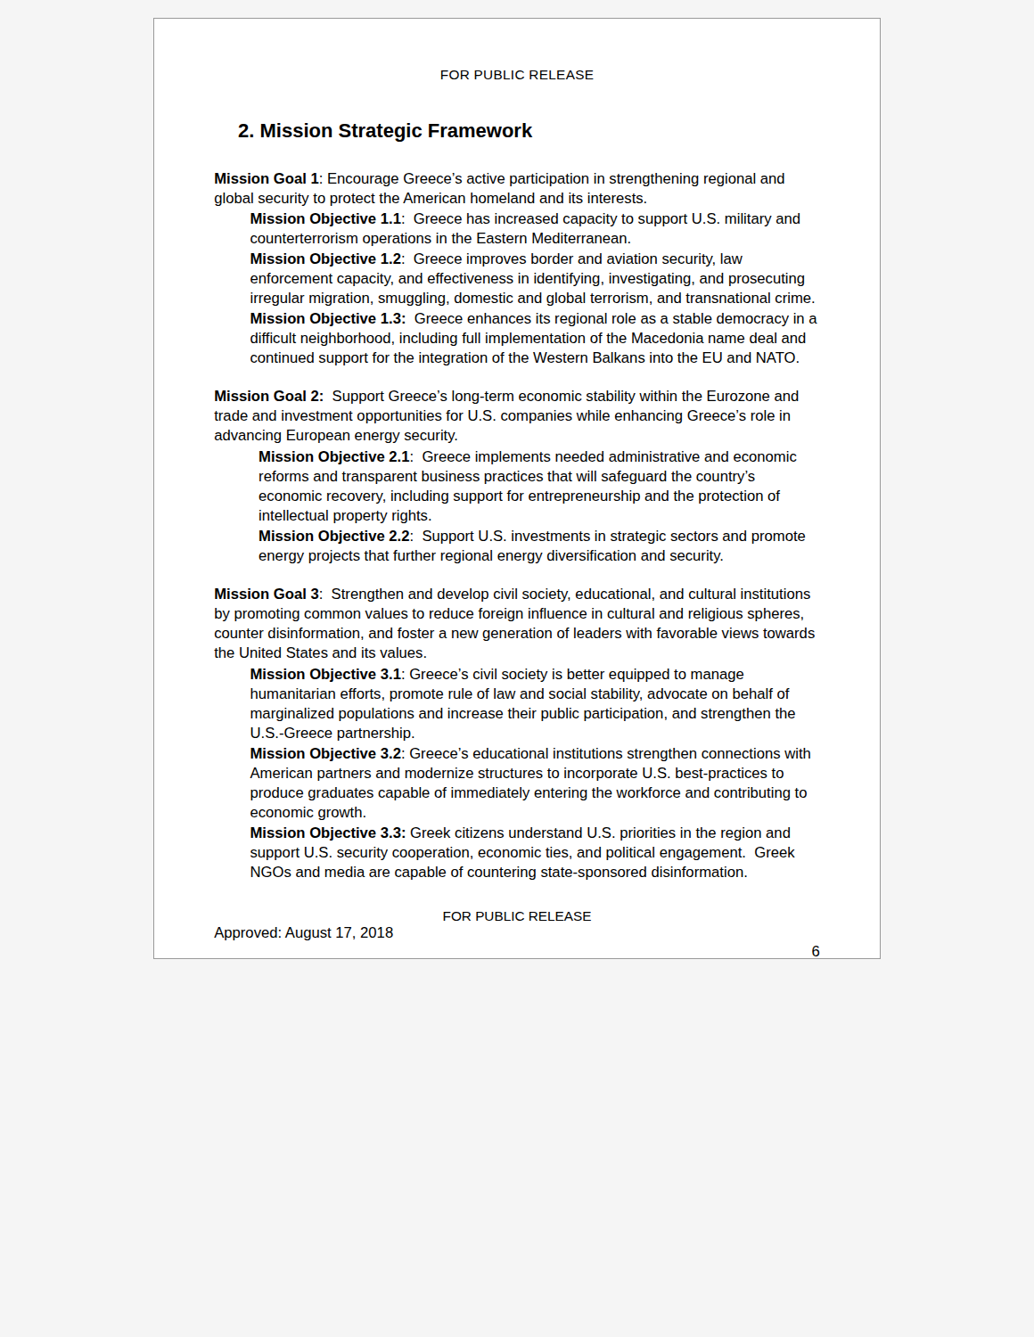FOR PUBLIC RELEASE
2. Mission Strategic Framework
Mission Goal 1: Encourage Greece’s active participation in strengthening regional and global security to protect the American homeland and its interests.
Mission Objective 1.1: Greece has increased capacity to support U.S. military and counterterrorism operations in the Eastern Mediterranean.
Mission Objective 1.2: Greece improves border and aviation security, law enforcement capacity, and effectiveness in identifying, investigating, and prosecuting irregular migration, smuggling, domestic and global terrorism, and transnational crime.
Mission Objective 1.3: Greece enhances its regional role as a stable democracy in a difficult neighborhood, including full implementation of the Macedonia name deal and continued support for the integration of the Western Balkans into the EU and NATO.
Mission Goal 2: Support Greece’s long-term economic stability within the Eurozone and trade and investment opportunities for U.S. companies while enhancing Greece’s role in advancing European energy security.
Mission Objective 2.1: Greece implements needed administrative and economic reforms and transparent business practices that will safeguard the country’s economic recovery, including support for entrepreneurship and the protection of intellectual property rights.
Mission Objective 2.2: Support U.S. investments in strategic sectors and promote energy projects that further regional energy diversification and security.
Mission Goal 3: Strengthen and develop civil society, educational, and cultural institutions by promoting common values to reduce foreign influence in cultural and religious spheres, counter disinformation, and foster a new generation of leaders with favorable views towards the United States and its values.
Mission Objective 3.1: Greece’s civil society is better equipped to manage humanitarian efforts, promote rule of law and social stability, advocate on behalf of marginalized populations and increase their public participation, and strengthen the U.S.-Greece partnership.
Mission Objective 3.2: Greece’s educational institutions strengthen connections with American partners and modernize structures to incorporate U.S. best-practices to produce graduates capable of immediately entering the workforce and contributing to economic growth.
Mission Objective 3.3: Greek citizens understand U.S. priorities in the region and support U.S. security cooperation, economic ties, and political engagement. Greek NGOs and media are capable of countering state-sponsored disinformation.
FOR PUBLIC RELEASE
Approved: August 17, 2018
6